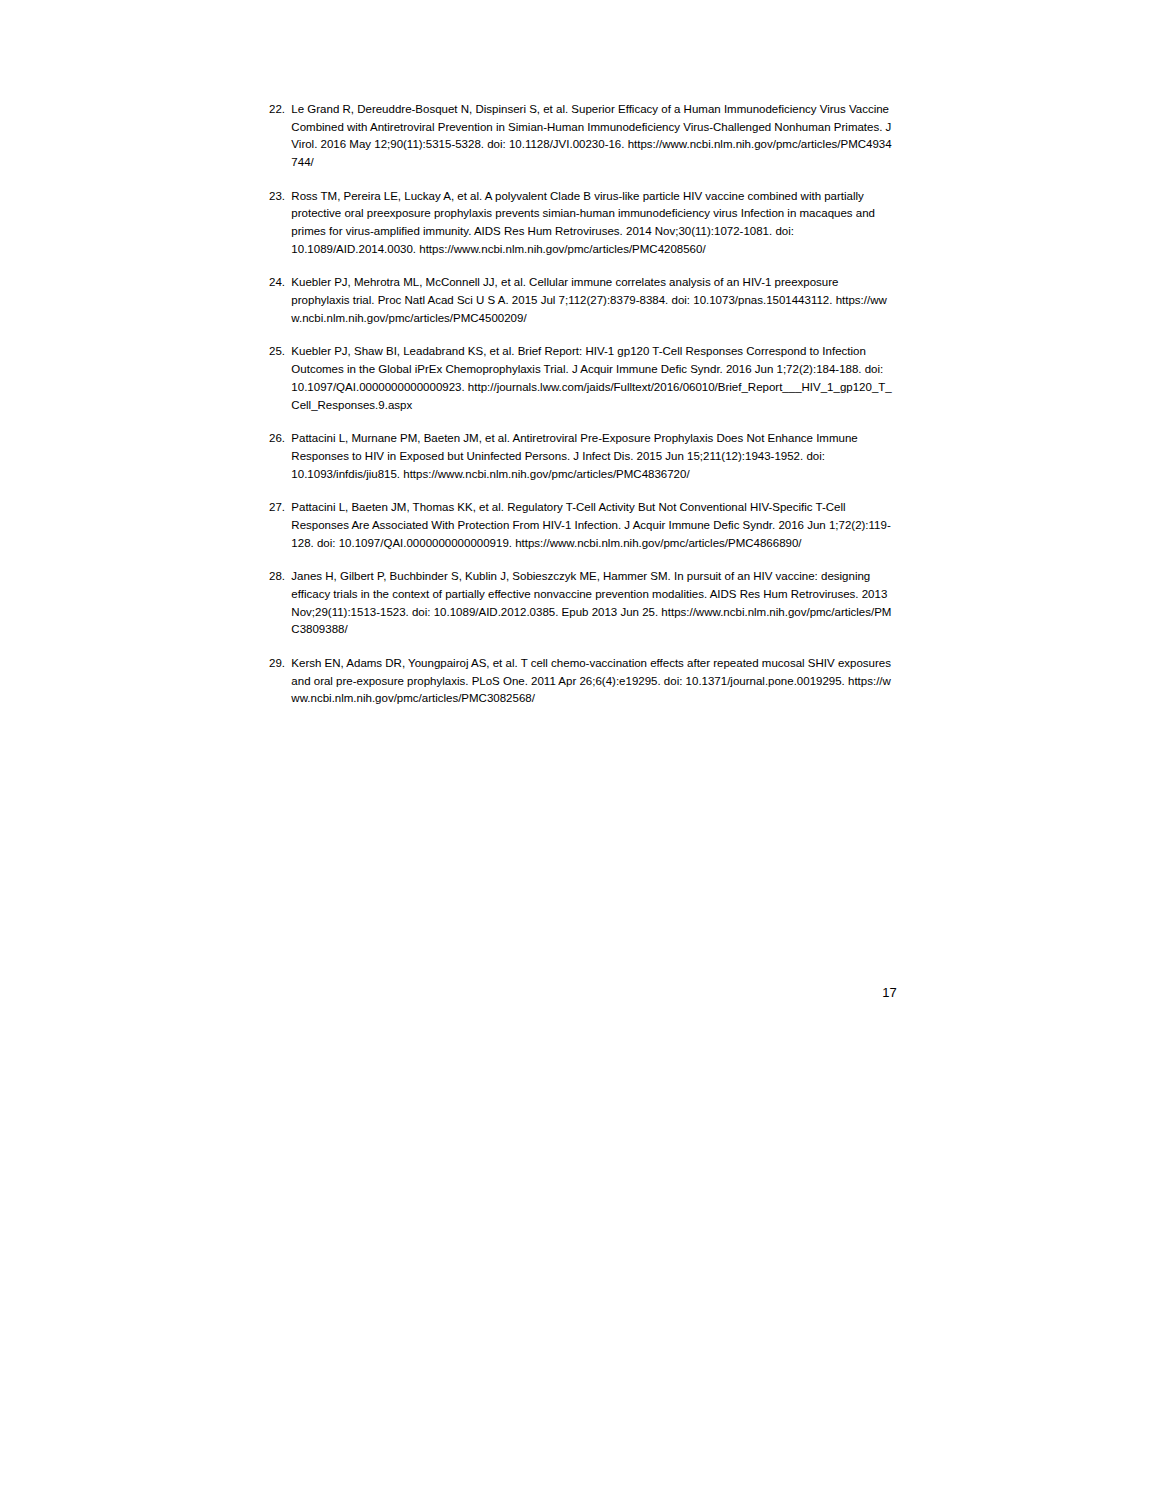22. Le Grand R, Dereuddre-Bosquet N, Dispinseri S, et al. Superior Efficacy of a Human Immunodeficiency Virus Vaccine Combined with Antiretroviral Prevention in Simian-Human Immunodeficiency Virus-Challenged Nonhuman Primates. J Virol. 2016 May 12;90(11):5315-5328. doi: 10.1128/JVI.00230-16. https://www.ncbi.nlm.nih.gov/pmc/articles/PMC4934744/
23. Ross TM, Pereira LE, Luckay A, et al. A polyvalent Clade B virus-like particle HIV vaccine combined with partially protective oral preexposure prophylaxis prevents simian-human immunodeficiency virus Infection in macaques and primes for virus-amplified immunity. AIDS Res Hum Retroviruses. 2014 Nov;30(11):1072-1081. doi: 10.1089/AID.2014.0030. https://www.ncbi.nlm.nih.gov/pmc/articles/PMC4208560/
24. Kuebler PJ, Mehrotra ML, McConnell JJ, et al. Cellular immune correlates analysis of an HIV-1 preexposure prophylaxis trial. Proc Natl Acad Sci U S A. 2015 Jul 7;112(27):8379-8384. doi: 10.1073/pnas.1501443112. https://www.ncbi.nlm.nih.gov/pmc/articles/PMC4500209/
25. Kuebler PJ, Shaw BI, Leadabrand KS, et al. Brief Report: HIV-1 gp120 T-Cell Responses Correspond to Infection Outcomes in the Global iPrEx Chemoprophylaxis Trial. J Acquir Immune Defic Syndr. 2016 Jun 1;72(2):184-188. doi: 10.1097/QAI.0000000000000923. http://journals.lww.com/jaids/Fulltext/2016/06010/Brief_Report___HIV_1_gp120_T_Cell_Responses.9.aspx
26. Pattacini L, Murnane PM, Baeten JM, et al. Antiretroviral Pre-Exposure Prophylaxis Does Not Enhance Immune Responses to HIV in Exposed but Uninfected Persons. J Infect Dis. 2015 Jun 15;211(12):1943-1952. doi: 10.1093/infdis/jiu815. https://www.ncbi.nlm.nih.gov/pmc/articles/PMC4836720/
27. Pattacini L, Baeten JM, Thomas KK, et al. Regulatory T-Cell Activity But Not Conventional HIV-Specific T-Cell Responses Are Associated With Protection From HIV-1 Infection. J Acquir Immune Defic Syndr. 2016 Jun 1;72(2):119-128. doi: 10.1097/QAI.0000000000000919. https://www.ncbi.nlm.nih.gov/pmc/articles/PMC4866890/
28. Janes H, Gilbert P, Buchbinder S, Kublin J, Sobieszczyk ME, Hammer SM. In pursuit of an HIV vaccine: designing efficacy trials in the context of partially effective nonvaccine prevention modalities. AIDS Res Hum Retroviruses. 2013 Nov;29(11):1513-1523. doi: 10.1089/AID.2012.0385. Epub 2013 Jun 25. https://www.ncbi.nlm.nih.gov/pmc/articles/PMC3809388/
29. Kersh EN, Adams DR, Youngpairoj AS, et al. T cell chemo-vaccination effects after repeated mucosal SHIV exposures and oral pre-exposure prophylaxis. PLoS One. 2011 Apr 26;6(4):e19295. doi: 10.1371/journal.pone.0019295. https://www.ncbi.nlm.nih.gov/pmc/articles/PMC3082568/
17